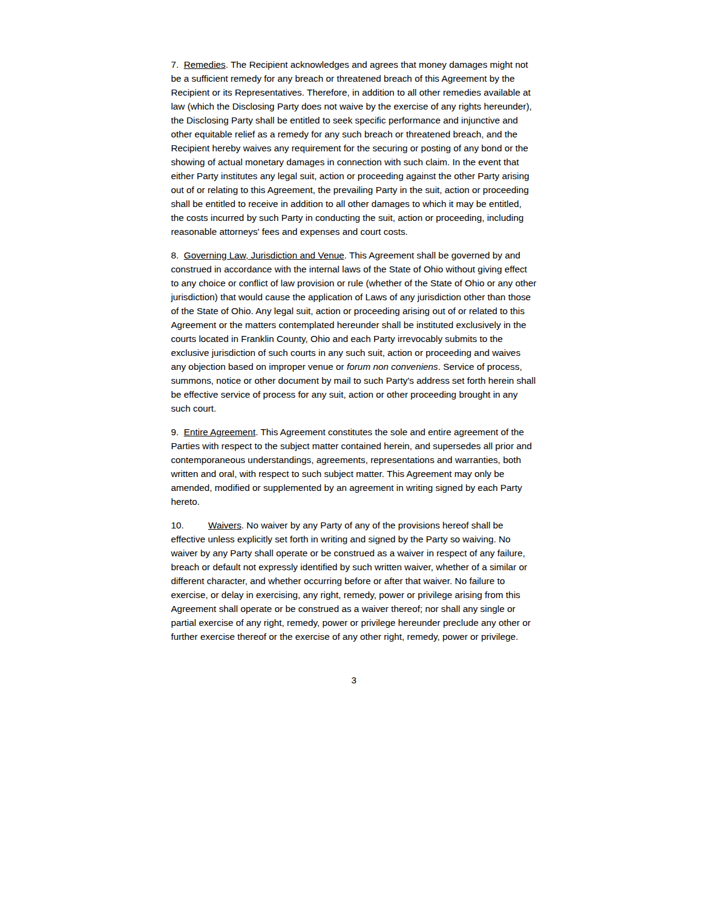7. Remedies. The Recipient acknowledges and agrees that money damages might not be a sufficient remedy for any breach or threatened breach of this Agreement by the Recipient or its Representatives. Therefore, in addition to all other remedies available at law (which the Disclosing Party does not waive by the exercise of any rights hereunder), the Disclosing Party shall be entitled to seek specific performance and injunctive and other equitable relief as a remedy for any such breach or threatened breach, and the Recipient hereby waives any requirement for the securing or posting of any bond or the showing of actual monetary damages in connection with such claim. In the event that either Party institutes any legal suit, action or proceeding against the other Party arising out of or relating to this Agreement, the prevailing Party in the suit, action or proceeding shall be entitled to receive in addition to all other damages to which it may be entitled, the costs incurred by such Party in conducting the suit, action or proceeding, including reasonable attorneys' fees and expenses and court costs.
8. Governing Law, Jurisdiction and Venue. This Agreement shall be governed by and construed in accordance with the internal laws of the State of Ohio without giving effect to any choice or conflict of law provision or rule (whether of the State of Ohio or any other jurisdiction) that would cause the application of Laws of any jurisdiction other than those of the State of Ohio. Any legal suit, action or proceeding arising out of or related to this Agreement or the matters contemplated hereunder shall be instituted exclusively in the courts located in Franklin County, Ohio and each Party irrevocably submits to the exclusive jurisdiction of such courts in any such suit, action or proceeding and waives any objection based on improper venue or forum non conveniens. Service of process, summons, notice or other document by mail to such Party's address set forth herein shall be effective service of process for any suit, action or other proceeding brought in any such court.
9. Entire Agreement. This Agreement constitutes the sole and entire agreement of the Parties with respect to the subject matter contained herein, and supersedes all prior and contemporaneous understandings, agreements, representations and warranties, both written and oral, with respect to such subject matter. This Agreement may only be amended, modified or supplemented by an agreement in writing signed by each Party hereto.
10. Waivers. No waiver by any Party of any of the provisions hereof shall be effective unless explicitly set forth in writing and signed by the Party so waiving. No waiver by any Party shall operate or be construed as a waiver in respect of any failure, breach or default not expressly identified by such written waiver, whether of a similar or different character, and whether occurring before or after that waiver. No failure to exercise, or delay in exercising, any right, remedy, power or privilege arising from this Agreement shall operate or be construed as a waiver thereof; nor shall any single or partial exercise of any right, remedy, power or privilege hereunder preclude any other or further exercise thereof or the exercise of any other right, remedy, power or privilege.
3